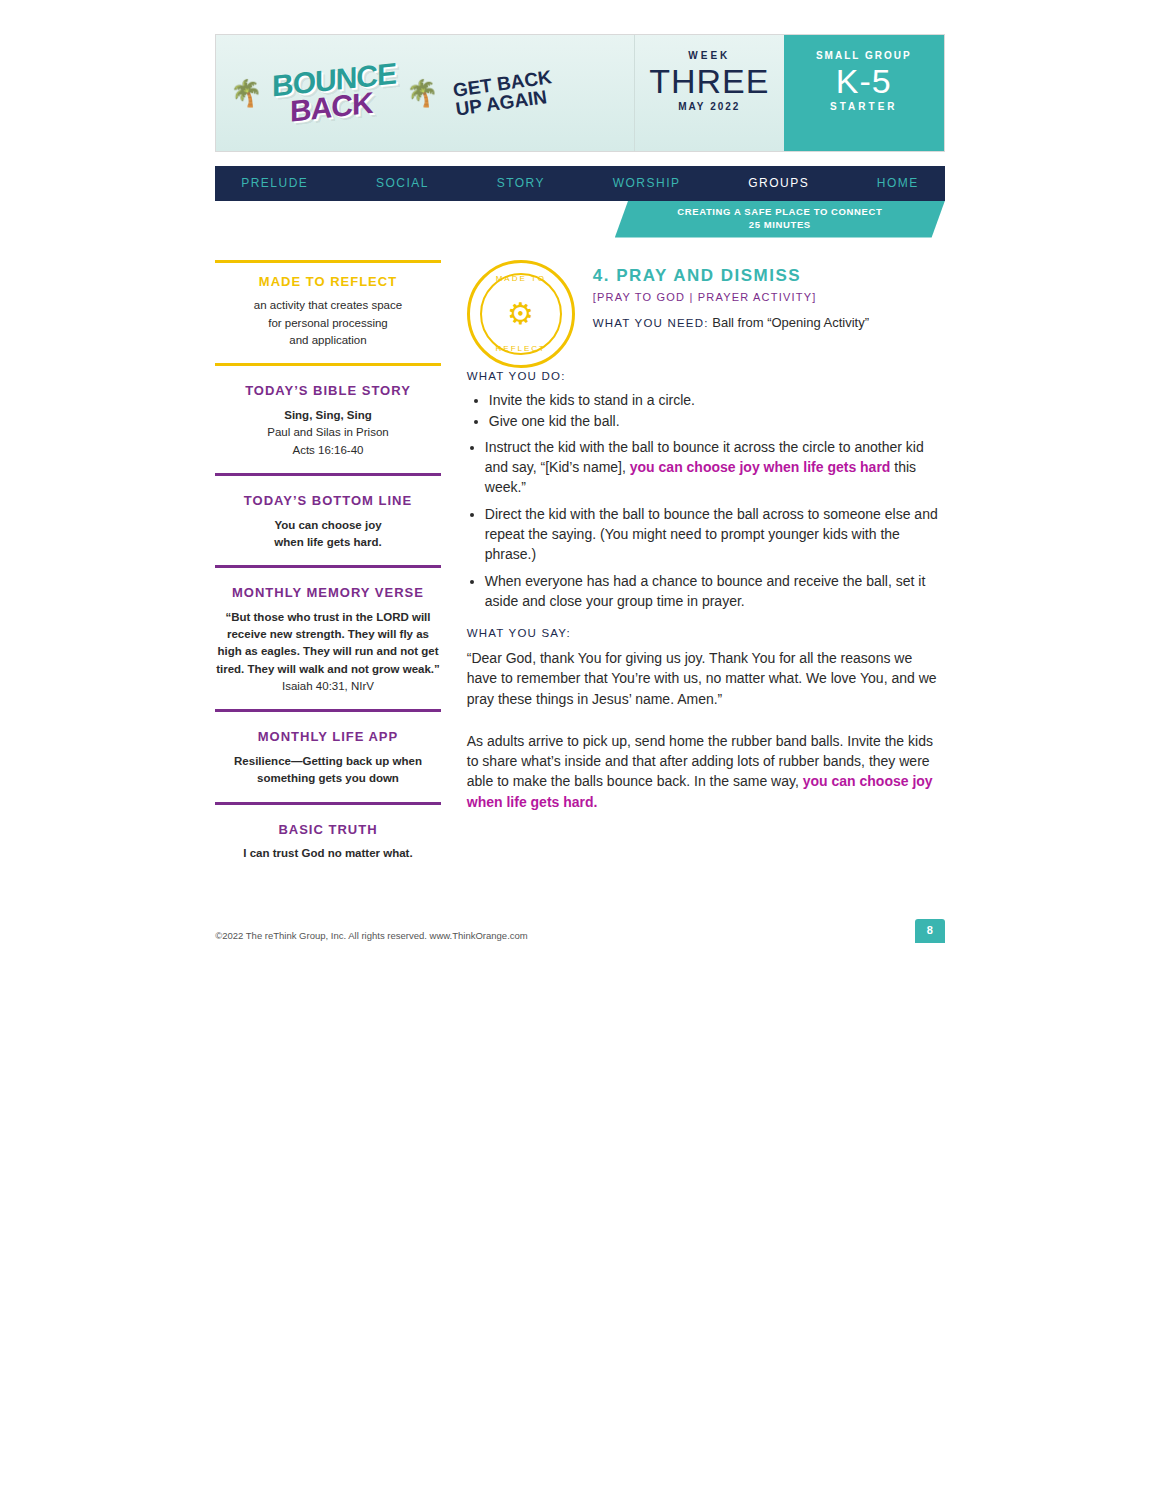🌴
Bounce Back
🌴
Get Back
Up Again
WEEK
THREE
MAY 2022
SMALL GROUP
K-5
STARTER
PRELUDE SOCIAL STORY WORSHIP GROUPS HOME
CREATING A SAFE PLACE TO CONNECT
25 MINUTES
MADE TO REFLECT
an activity that creates space
for personal processing
and application
TODAY’S BIBLE STORY
Sing, Sing, Sing
Paul and Silas in Prison
Acts 16:16-40
TODAY’S BOTTOM LINE
You can choose joy
when life gets hard.
MONTHLY MEMORY VERSE
“But those who trust in the LORD will receive new strength. They will fly as high as eagles. They will run and not get tired. They will walk and not grow weak.”
Isaiah 40:31, NIrV
MONTHLY LIFE APP
Resilience—Getting back up when something gets you down
BASIC TRUTH
I can trust God no matter what.
MADE TO
⚙
REFLECT
4. Pray and Dismiss
[PRAY TO GOD | PRAYER ACTIVITY]
WHAT YOU NEED: Ball from “Opening Activity”
WHAT YOU DO:
Invite the kids to stand in a circle.
Give one kid the ball.
Instruct the kid with the ball to bounce it across the circle to another kid and say, “[Kid’s name], you can choose joy when life gets hard this week.”
Direct the kid with the ball to bounce the ball across to someone else and repeat the saying. (You might need to prompt younger kids with the phrase.)
When everyone has had a chance to bounce and receive the ball, set it aside and close your group time in prayer.
WHAT YOU SAY:
“Dear God, thank You for giving us joy. Thank You for all the reasons we have to remember that You’re with us, no matter what. We love You, and we pray these things in Jesus’ name. Amen.”
As adults arrive to pick up, send home the rubber band balls. Invite the kids to share what’s inside and that after adding lots of rubber bands, they were able to make the balls bounce back. In the same way, you can choose joy when life gets hard.
©2022 The reThink Group, Inc. All rights reserved. www.ThinkOrange.com
8